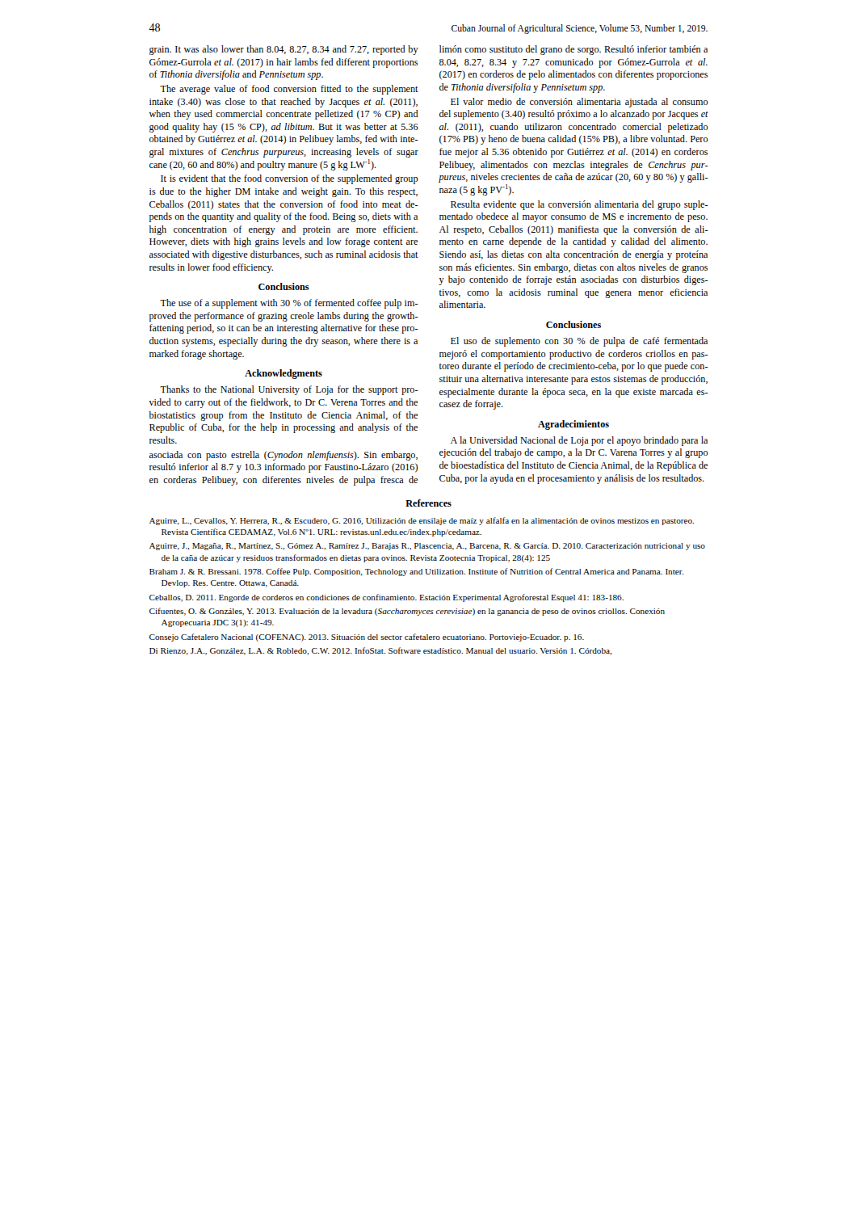48
Cuban Journal of Agricultural Science, Volume 53, Number 1, 2019.
grain. It was also lower than 8.04, 8.27, 8.34 and 7.27, reported by Gómez-Gurrola et al. (2017) in hair lambs fed different proportions of Tithonia diversifolia and Pennisetum spp.
The average value of food conversion fitted to the supplement intake (3.40) was close to that reached by Jacques et al. (2011), when they used commercial concentrate pelletized (17 % CP) and good quality hay (15 % CP), ad libitum. But it was better at 5.36 obtained by Gutiérrez et al. (2014) in Pelibuey lambs, fed with integral mixtures of Cenchrus purpureus, increasing levels of sugar cane (20, 60 and 80%) and poultry manure (5 g kg LW-1).
It is evident that the food conversion of the supplemented group is due to the higher DM intake and weight gain. To this respect, Ceballos (2011) states that the conversion of food into meat depends on the quantity and quality of the food. Being so, diets with a high concentration of energy and protein are more efficient. However, diets with high grains levels and low forage content are associated with digestive disturbances, such as ruminal acidosis that results in lower food efficiency.
Conclusions
The use of a supplement with 30 % of fermented coffee pulp improved the performance of grazing creole lambs during the growth-fattening period, so it can be an interesting alternative for these production systems, especially during the dry season, where there is a marked forage shortage.
Acknowledgments
Thanks to the National University of Loja for the support provided to carry out of the fieldwork, to Dr C. Verena Torres and the biostatistics group from the Instituto de Ciencia Animal, of the Republic of Cuba, for the help in processing and analysis of the results.
asociada con pasto estrella (Cynodon nlemfuensis). Sin embargo, resultó inferior al 8.7 y 10.3 informado por Faustino-Lázaro (2016) en corderas Pelibuey, con diferentes niveles de pulpa fresca de limón como sustituto del grano de sorgo. Resultó inferior también a 8.04, 8.27, 8.34 y 7.27 comunicado por Gómez-Gurrola et al. (2017) en corderos de pelo alimentados con diferentes proporciones de Tithonia diversifolia y Pennisetum spp.
El valor medio de conversión alimentaria ajustada al consumo del suplemento (3.40) resultó próximo a lo alcanzado por Jacques et al. (2011), cuando utilizaron concentrado comercial peletizado (17% PB) y heno de buena calidad (15% PB), a libre voluntad. Pero fue mejor al 5.36 obtenido por Gutiérrez et al. (2014) en corderos Pelibuey, alimentados con mezclas integrales de Cenchrus purpureus, niveles crecientes de caña de azúcar (20, 60 y 80 %) y gallinaza (5 g kg PV-1).
Resulta evidente que la conversión alimentaria del grupo suplementado obedece al mayor consumo de MS e incremento de peso. Al respeto, Ceballos (2011) manifiesta que la conversión de alimento en carne depende de la cantidad y calidad del alimento. Siendo así, las dietas con alta concentración de energía y proteína son más eficientes. Sin embargo, dietas con altos niveles de granos y bajo contenido de forraje están asociadas con disturbios digestivos, como la acidosis ruminal que genera menor eficiencia alimentaria.
Conclusiones
El uso de suplemento con 30 % de pulpa de café fermentada mejoró el comportamiento productivo de corderos criollos en pastoreo durante el período de crecimiento-ceba, por lo que puede constituir una alternativa interesante para estos sistemas de producción, especialmente durante la época seca, en la que existe marcada escasez de forraje.
Agradecimientos
A la Universidad Nacional de Loja por el apoyo brindado para la ejecución del trabajo de campo, a la Dr C. Varena Torres y al grupo de bioestadística del Instituto de Ciencia Animal, de la República de Cuba, por la ayuda en el procesamiento y análisis de los resultados.
References
Aguirre, L., Cevallos, Y. Herrera, R., & Escudero, G. 2016, Utilización de ensilaje de maíz y alfalfa en la alimentación de ovinos mestizos en pastoreo. Revista Científica CEDAMAZ, Vol.6 Nº1. URL: revistas.unl.edu.ec/index.php/cedamaz.
Aguirre, J., Magaña, R., Martínez, S., Gómez A., Ramírez J., Barajas R., Plascencia, A., Barcena, R. & García. D. 2010. Caracterización nutricional y uso de la caña de azúcar y residuos transformados en dietas para ovinos. Revista Zootecnia Tropical, 28(4): 125
Braham J. & R. Bressani. 1978. Coffee Pulp. Composition, Technology and Utilization. Institute of Nutrition of Central America and Panama. Inter. Devlop. Res. Centre. Ottawa, Canadá.
Ceballos, D. 2011. Engorde de corderos en condiciones de confinamiento. Estación Experimental Agroforestal Esquel 41: 183-186.
Cifuentes, O. & Gonzáles, Y. 2013. Evaluación de la levadura (Saccharomyces cerevisiae) en la ganancia de peso de ovinos criollos. Conexión Agropecuaria JDC 3(1): 41-49.
Consejo Cafetalero Nacional (COFENAC). 2013. Situación del sector cafetalero ecuatoriano. Portoviejo-Ecuador. p. 16.
Di Rienzo, J.A., González, L.A. & Robledo, C.W. 2012. InfoStat. Software estadístico. Manual del usuario. Versión 1. Córdoba,